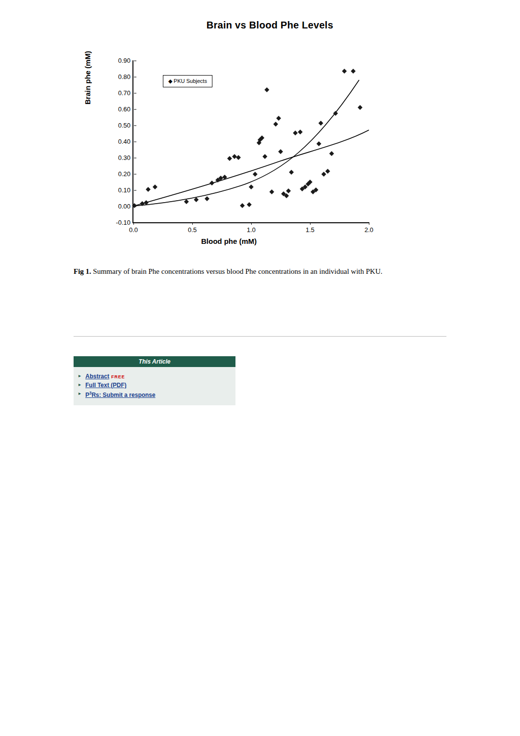Brain vs Blood Phe Levels
Brain phe (mM)
Blood phe (mM)
0.90
0.80
0.70
0.60
0.50
0.40
0.30
0.20
0.10
0.00
-0.10
0.0
0.5
1.0
1.5
2.0
◆ PKU Subjects
Fig 1. Summary of brain Phe concentrations versus blood Phe concentrations in an individual with PKU.
This Article
Abstract FREE
Full Text (PDF)
P3Rs: Submit a response